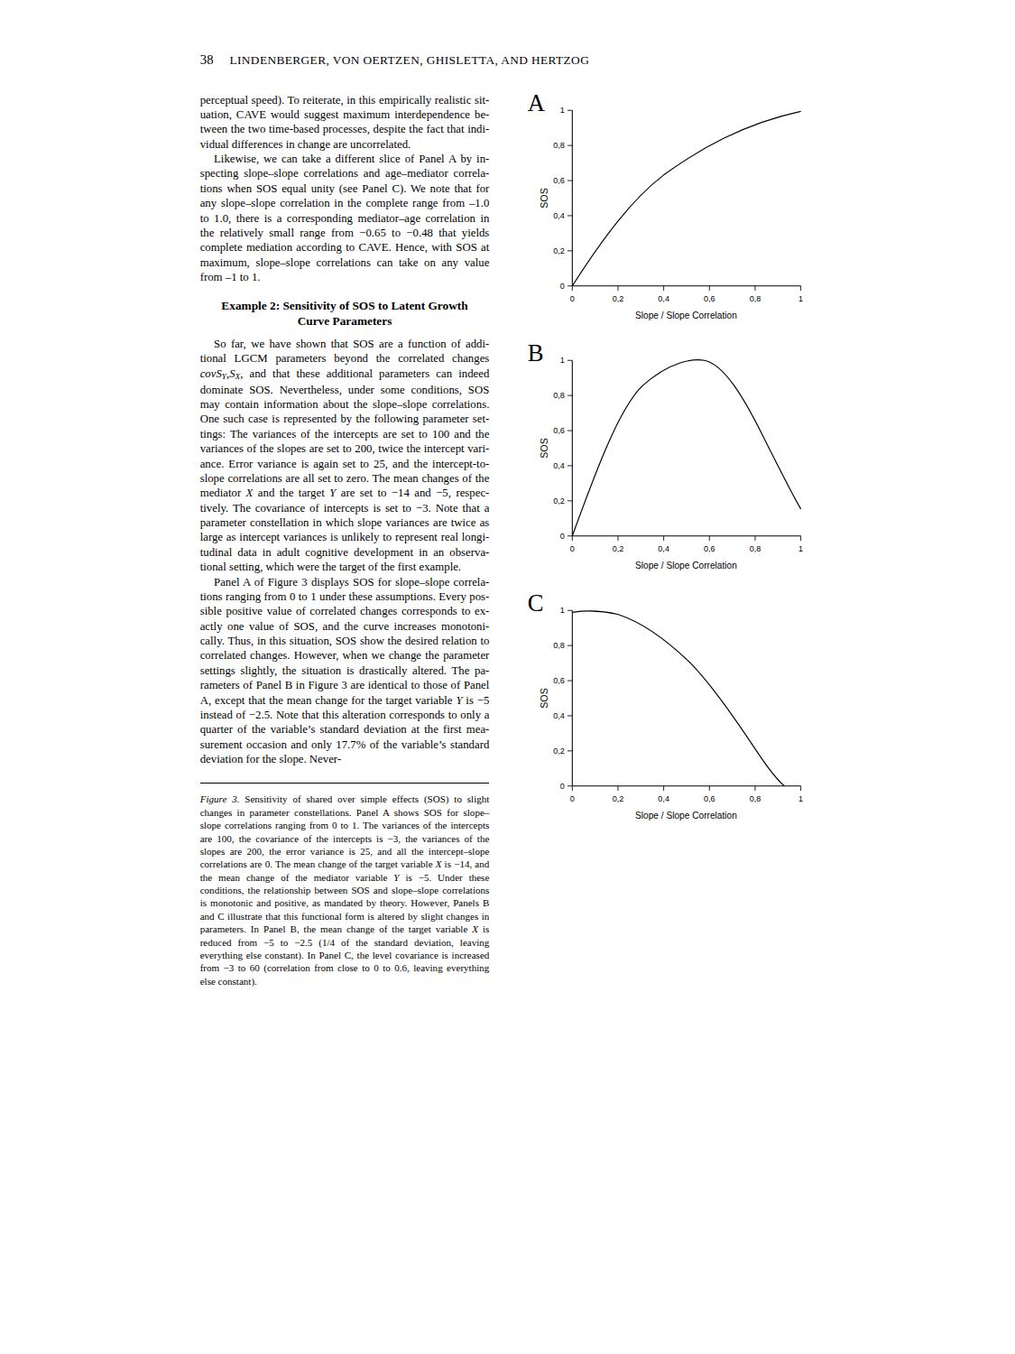38 Lindenberger, von Oertzen, Ghisletta, and Hertzog
perceptual speed). To reiterate, in this empirically realistic situation, CAVE would suggest maximum interdependence between the two time-based processes, despite the fact that individual differences in change are uncorrelated.
Likewise, we can take a different slice of Panel A by inspecting slope–slope correlations and age–mediator correlations when SOS equal unity (see Panel C). We note that for any slope–slope correlation in the complete range from –1.0 to 1.0, there is a corresponding mediator–age correlation in the relatively small range from −0.65 to −0.48 that yields complete mediation according to CAVE. Hence, with SOS at maximum, slope–slope correlations can take on any value from –1 to 1.
Example 2: Sensitivity of SOS to Latent Growth
Curve Parameters
So far, we have shown that SOS are a function of additional LGCM parameters beyond the correlated changes covSY,SX, and that these additional parameters can indeed dominate SOS. Nevertheless, under some conditions, SOS may contain information about the slope–slope correlations. One such case is represented by the following parameter settings: The variances of the intercepts are set to 100 and the variances of the slopes are set to 200, twice the intercept variance. Error variance is again set to 25, and the intercept-to-slope correlations are all set to zero. The mean changes of the mediator X and the target Y are set to −14 and −5, respectively. The covariance of intercepts is set to −3. Note that a parameter constellation in which slope variances are twice as large as intercept variances is unlikely to represent real longitudinal data in adult cognitive development in an observational setting, which were the target of the first example.
Panel A of Figure 3 displays SOS for slope–slope correlations ranging from 0 to 1 under these assumptions. Every possible positive value of correlated changes corresponds to exactly one value of SOS, and the curve increases monotonically. Thus, in this situation, SOS show the desired relation to correlated changes. However, when we change the parameter settings slightly, the situation is drastically altered. The parameters of Panel B in Figure 3 are identical to those of Panel A, except that the mean change for the target variable Y is −5 instead of −2.5. Note that this alteration corresponds to only a quarter of the variable’s standard deviation at the first measurement occasion and only 17.7% of the variable’s standard deviation for the slope. Never-
Figure 3. Sensitivity of shared over simple effects (SOS) to slight changes in parameter constellations. Panel A shows SOS for slope–slope correlations ranging from 0 to 1. The variances of the intercepts are 100, the covariance of the intercepts is −3, the variances of the slopes are 200, the error variance is 25, and all the intercept–slope correlations are 0. The mean change of the target variable X is −14, and the mean change of the mediator variable Y is −5. Under these conditions, the relationship between SOS and slope–slope correlations is monotonic and positive, as mandated by theory. However, Panels B and C illustrate that this functional form is altered by slight changes in parameters. In Panel B, the mean change of the target variable X is reduced from −5 to −2.5 (1/4 of the standard deviation, leaving everything else constant). In Panel C, the level covariance is increased from −3 to 60 (correlation from close to 0 to 0.6, leaving everything else constant).
A 1 0,8 0,6 0,4 0,2 0 0 0,2 0,4 0,6 0,8 1 Slope / Slope Correlation SOS
B 1 0,8 0,6 0,4 0,2 0 0 0,2 0,4 0,6 0,8 1 Slope / Slope Correlation SOS
C 1 0,8 0,6 0,4 0,2 0 0 0,2 0,4 0,6 0,8 1 Slope / Slope Correlation SOS